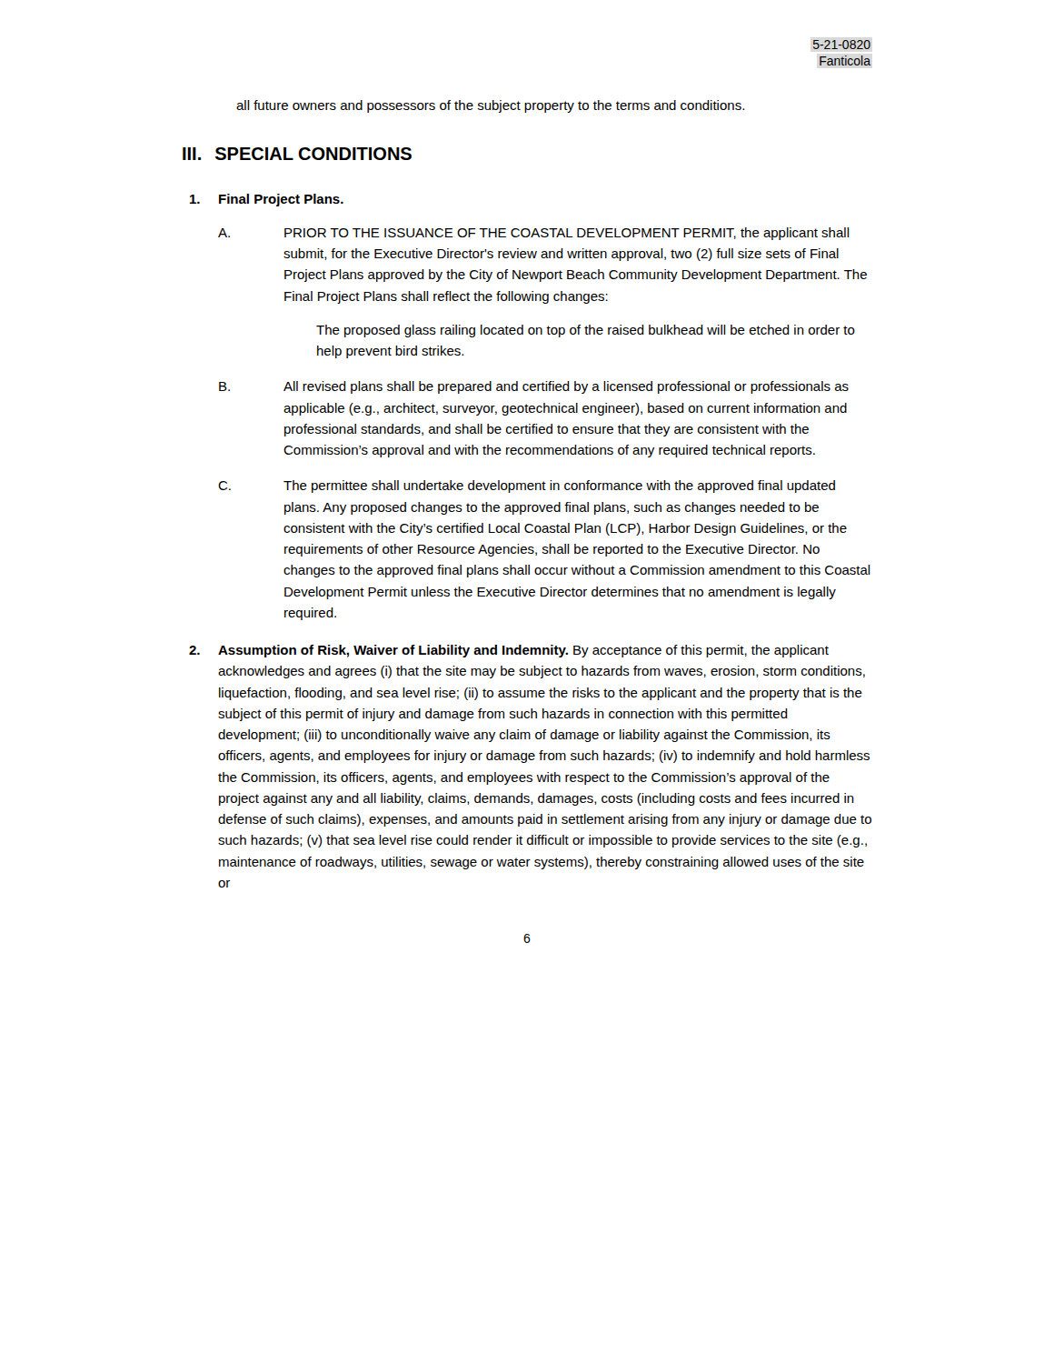5-21-0820
Fanticola
all future owners and possessors of the subject property to the terms and conditions.
III. SPECIAL CONDITIONS
1. Final Project Plans.
A. PRIOR TO THE ISSUANCE OF THE COASTAL DEVELOPMENT PERMIT, the applicant shall submit, for the Executive Director's review and written approval, two (2) full size sets of Final Project Plans approved by the City of Newport Beach Community Development Department. The Final Project Plans shall reflect the following changes:
The proposed glass railing located on top of the raised bulkhead will be etched in order to help prevent bird strikes.
B. All revised plans shall be prepared and certified by a licensed professional or professionals as applicable (e.g., architect, surveyor, geotechnical engineer), based on current information and professional standards, and shall be certified to ensure that they are consistent with the Commission’s approval and with the recommendations of any required technical reports.
C. The permittee shall undertake development in conformance with the approved final updated plans. Any proposed changes to the approved final plans, such as changes needed to be consistent with the City’s certified Local Coastal Plan (LCP), Harbor Design Guidelines, or the requirements of other Resource Agencies, shall be reported to the Executive Director. No changes to the approved final plans shall occur without a Commission amendment to this Coastal Development Permit unless the Executive Director determines that no amendment is legally required.
2. Assumption of Risk, Waiver of Liability and Indemnity. By acceptance of this permit, the applicant acknowledges and agrees (i) that the site may be subject to hazards from waves, erosion, storm conditions, liquefaction, flooding, and sea level rise; (ii) to assume the risks to the applicant and the property that is the subject of this permit of injury and damage from such hazards in connection with this permitted development; (iii) to unconditionally waive any claim of damage or liability against the Commission, its officers, agents, and employees for injury or damage from such hazards; (iv) to indemnify and hold harmless the Commission, its officers, agents, and employees with respect to the Commission’s approval of the project against any and all liability, claims, demands, damages, costs (including costs and fees incurred in defense of such claims), expenses, and amounts paid in settlement arising from any injury or damage due to such hazards; (v) that sea level rise could render it difficult or impossible to provide services to the site (e.g., maintenance of roadways, utilities, sewage or water systems), thereby constraining allowed uses of the site or
6